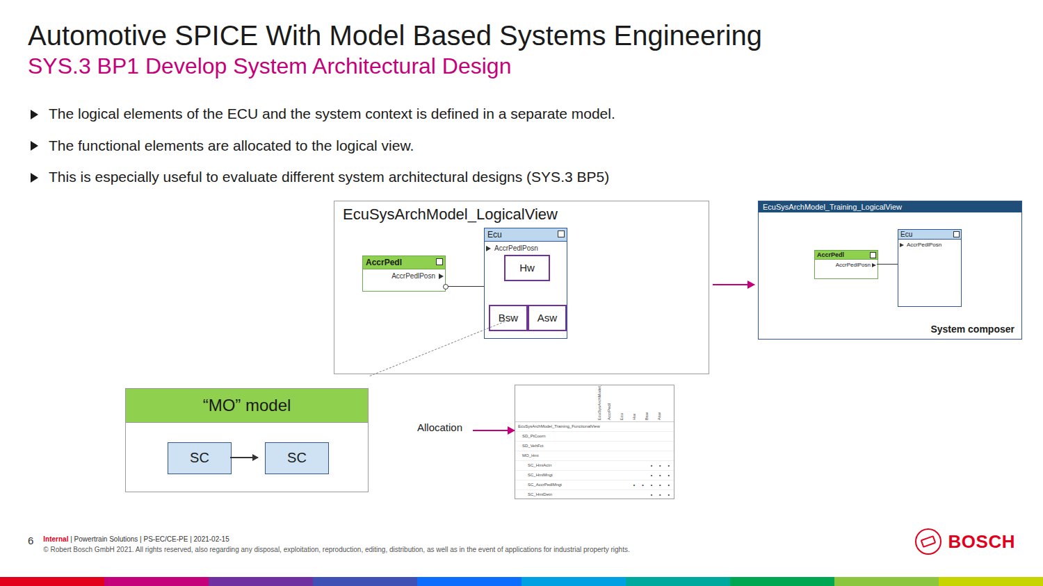Automotive SPICE With Model Based Systems Engineering
SYS.3 BP1 Develop System Architectural Design
The logical elements of the ECU and the system context is defined in a separate model.
The functional elements are allocated to the logical view.
This is especially useful to evaluate different system architectural designs (SYS.3 BP5)
EcuSysArchModel_LogicalView
AccrPedl
AccrPedlPosn
Ecu
AccrPedlPosn
Hw
Bsw
Asw
EcuSysArchModel_Training_LogicalView
AccrPedl
AccrPedlPosn
Ecu
AccrPedlPosn
System composer
“MO” model
SC
SC
Allocation
EcuSysArchModel_Tra AccrPedl Ecu Hw Bsw Asw
EcuSysArchModel_Training_FunctionalView
SD_PtCoorn
SD_VehFct
MO_Hmi
SC_HmiActn
•••
SC_HmiMngt
•••
SC_AccrPedlMngt
•••••
SC_HmiDetn
•••
6
Internal | Powertrain Solutions | PS-EC/CE-PE | 2021-02-15
© Robert Bosch GmbH 2021. All rights reserved, also regarding any disposal, exploitation, reproduction, editing, distribution, as well as in the event of applications for industrial property rights.
BOSCH